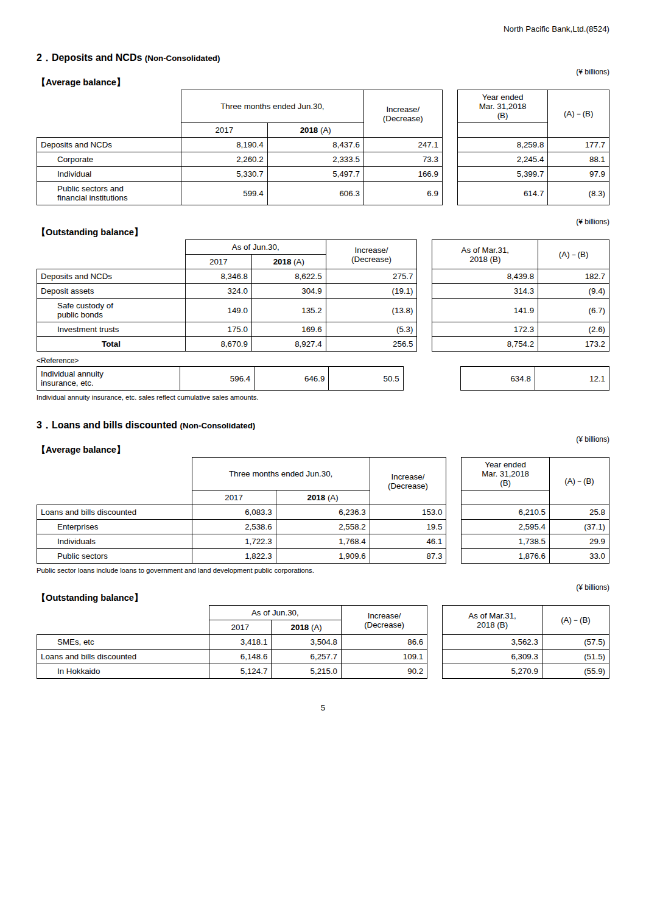North Pacific Bank,Ltd.(8524)
2．Deposits and NCDs (Non-Consolidated)
【Average balance】 (¥ billions)
| | Three months ended Jun.30, | Increase/ (Decrease) | | Year ended Mar. 31,2018 (B) | (A)－(B) |
| 2017 | 2018 (A) | | |
| Deposits and NCDs | 8,190.4 | 8,437.6 | 247.1 | | 8,259.8 | 177.7 |
| | Corporate | 2,260.2 | 2,333.5 | 73.3 | | 2,245.4 | 88.1 |
| | Individual | 5,330.7 | 5,497.7 | 166.9 | | 5,399.7 | 97.9 |
| | Public sectors and financial institutions | 599.4 | 606.3 | 6.9 | | 614.7 | (8.3) |
【Outstanding balance】 (¥ billions)
| | As of Jun.30, | Increase/ (Decrease) | | As of Mar.31, 2018 (B) | (A)－(B) |
| 2017 | 2018 (A) | |
| Deposits and NCDs | 8,346.8 | 8,622.5 | 275.7 | | 8,439.8 | 182.7 |
| Deposit assets | 324.0 | 304.9 | (19.1) | | 314.3 | (9.4) |
| | Safe custody of public bonds | 149.0 | 135.2 | (13.8) | | 141.9 | (6.7) |
| | Investment trusts | 175.0 | 169.6 | (5.3) | | 172.3 | (2.6) |
| Total | 8,670.9 | 8,927.4 | 256.5 | | 8,754.2 | 173.2 |
<Reference>
| Individual annuity insurance, etc. | 596.4 | 646.9 | 50.5 | | 634.8 | 12.1 |
Individual annuity insurance, etc. sales reflect cumulative sales amounts.
3．Loans and bills discounted (Non-Consolidated)
【Average balance】 (¥ billions)
| | Three months ended Jun.30, | Increase/ (Decrease) | | Year ended Mar. 31,2018 (B) | (A)－(B) |
| 2017 | 2018 (A) | | |
| Loans and bills discounted | 6,083.3 | 6,236.3 | 153.0 | | 6,210.5 | 25.8 |
| | Enterprises | 2,538.6 | 2,558.2 | 19.5 | | 2,595.4 | (37.1) |
| | Individuals | 1,722.3 | 1,768.4 | 46.1 | | 1,738.5 | 29.9 |
| | Public sectors | 1,822.3 | 1,909.6 | 87.3 | | 1,876.6 | 33.0 |
Public sector loans include loans to government and land development public corporations.
【Outstanding balance】 (¥ billions)
| | As of Jun.30, | Increase/ (Decrease) | | As of Mar.31, 2018 (B) | (A)－(B) |
| 2017 | 2018 (A) | |
| | SMEs, etc | 3,418.1 | 3,504.8 | 86.6 | | 3,562.3 | (57.5) |
| Loans and bills discounted | 6,148.6 | 6,257.7 | 109.1 | | 6,309.3 | (51.5) |
| | In Hokkaido | 5,124.7 | 5,215.0 | 90.2 | | 5,270.9 | (55.9) |
5